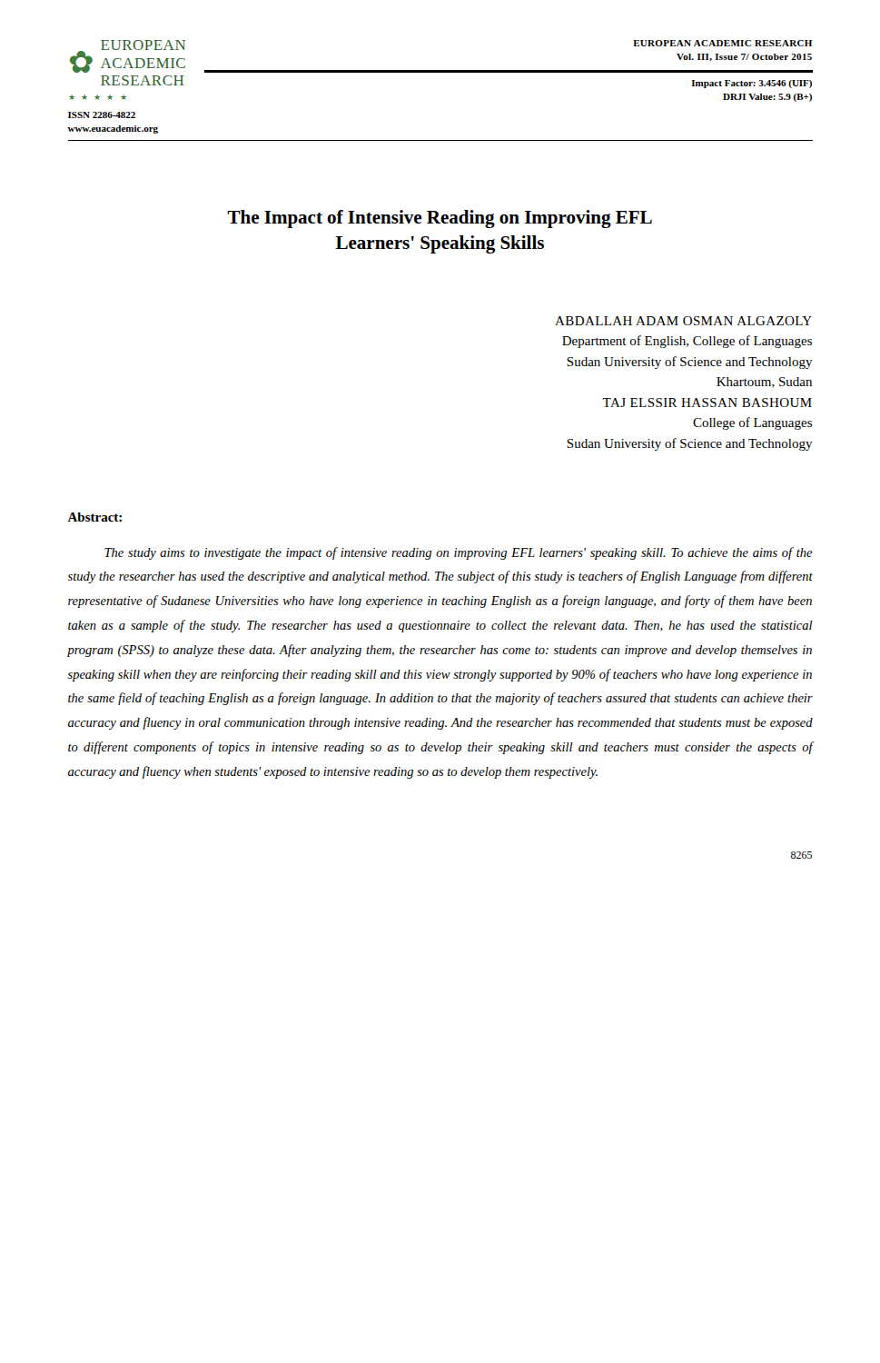✿ EUROPEAN
ACADEMIC
RESEARCH
★ ★ ★ ★ ★
ISSN 2286-4822
www.euacademic.org
EUROPEAN ACADEMIC RESEARCH
Vol. III, Issue 7/ October 2015
Impact Factor: 3.4546 (UIF)
DRJI Value: 5.9 (B+)
The Impact of Intensive Reading on Improving EFL
Learners' Speaking Skills
ABDALLAH ADAM OSMAN ALGAZOLY
Department of English, College of Languages
Sudan University of Science and Technology
Khartoum, Sudan
TAJ ELSSIR HASSAN BASHOUM
College of Languages
Sudan University of Science and Technology
Abstract:
The study aims to investigate the impact of intensive reading on improving EFL learners' speaking skill. To achieve the aims of the study the researcher has used the descriptive and analytical method. The subject of this study is teachers of English Language from different representative of Sudanese Universities who have long experience in teaching English as a foreign language, and forty of them have been taken as a sample of the study. The researcher has used a questionnaire to collect the relevant data. Then, he has used the statistical program (SPSS) to analyze these data. After analyzing them, the researcher has come to: students can improve and develop themselves in speaking skill when they are reinforcing their reading skill and this view strongly supported by 90% of teachers who have long experience in the same field of teaching English as a foreign language. In addition to that the majority of teachers assured that students can achieve their accuracy and fluency in oral communication through intensive reading. And the researcher has recommended that students must be exposed to different components of topics in intensive reading so as to develop their speaking skill and teachers must consider the aspects of accuracy and fluency when students' exposed to intensive reading so as to develop them respectively.
8265